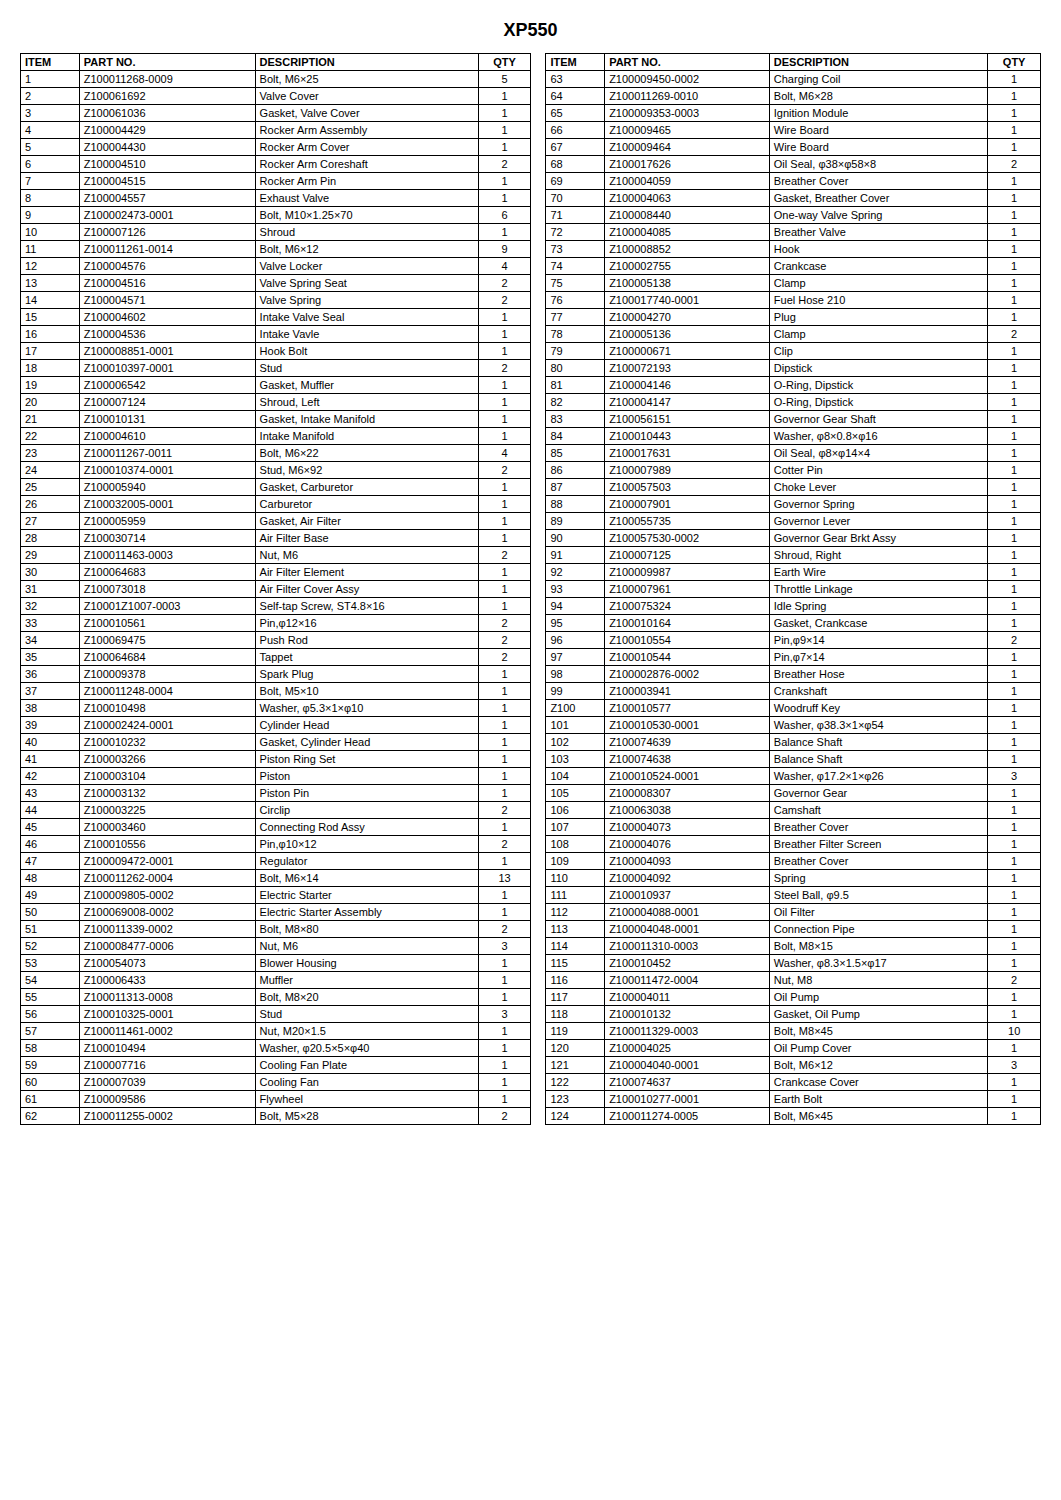XP550
| ITEM | PART NO. | DESCRIPTION | QTY | | ITEM | PART NO. | DESCRIPTION | QTY |
| --- | --- | --- | --- | --- | --- | --- | --- | --- |
| 1 | Z100011268-0009 | Bolt, M6×25 | 5 | | 63 | Z100009450-0002 | Charging Coil | 1 |
| 2 | Z100061692 | Valve Cover | 1 | | 64 | Z100011269-0010 | Bolt, M6×28 | 1 |
| 3 | Z100061036 | Gasket, Valve Cover | 1 | | 65 | Z100009353-0003 | Ignition Module | 1 |
| 4 | Z100004429 | Rocker Arm Assembly | 1 | | 66 | Z100009465 | Wire Board | 1 |
| 5 | Z100004430 | Rocker Arm Cover | 1 | | 67 | Z100009464 | Wire Board | 1 |
| 6 | Z100004510 | Rocker Arm Coreshaft | 2 | | 68 | Z100017626 | Oil Seal, φ38×φ58×8 | 2 |
| 7 | Z100004515 | Rocker Arm Pin | 1 | | 69 | Z100004059 | Breather Cover | 1 |
| 8 | Z100004557 | Exhaust Valve | 1 | | 70 | Z100004063 | Gasket, Breather Cover | 1 |
| 9 | Z100002473-0001 | Bolt, M10×1.25×70 | 6 | | 71 | Z100008440 | One-way Valve Spring | 1 |
| 10 | Z100007126 | Shroud | 1 | | 72 | Z100004085 | Breather Valve | 1 |
| 11 | Z100011261-0014 | Bolt, M6×12 | 9 | | 73 | Z100008852 | Hook | 1 |
| 12 | Z100004576 | Valve Locker | 4 | | 74 | Z100002755 | Crankcase | 1 |
| 13 | Z100004516 | Valve Spring Seat | 2 | | 75 | Z100005138 | Clamp | 1 |
| 14 | Z100004571 | Valve Spring | 2 | | 76 | Z100017740-0001 | Fuel Hose 210 | 1 |
| 15 | Z100004602 | Intake Valve Seal | 1 | | 77 | Z100004270 | Plug | 1 |
| 16 | Z100004536 | Intake Vavle | 1 | | 78 | Z100005136 | Clamp | 2 |
| 17 | Z100008851-0001 | Hook Bolt | 1 | | 79 | Z100000671 | Clip | 1 |
| 18 | Z100010397-0001 | Stud | 2 | | 80 | Z100072193 | Dipstick | 1 |
| 19 | Z100006542 | Gasket, Muffler | 1 | | 81 | Z100004146 | O-Ring, Dipstick | 1 |
| 20 | Z100007124 | Shroud, Left | 1 | | 82 | Z100004147 | O-Ring, Dipstick | 1 |
| 21 | Z100010131 | Gasket, Intake Manifold | 1 | | 83 | Z100056151 | Governor Gear Shaft | 1 |
| 22 | Z100004610 | Intake Manifold | 1 | | 84 | Z100010443 | Washer, φ8×0.8×φ16 | 1 |
| 23 | Z100011267-0011 | Bolt, M6×22 | 4 | | 85 | Z100017631 | Oil Seal, φ8×φ14×4 | 1 |
| 24 | Z100010374-0001 | Stud, M6×92 | 2 | | 86 | Z100007989 | Cotter Pin | 1 |
| 25 | Z100005940 | Gasket, Carburetor | 1 | | 87 | Z100057503 | Choke Lever | 1 |
| 26 | Z100032005-0001 | Carburetor | 1 | | 88 | Z100007901 | Governor Spring | 1 |
| 27 | Z100005959 | Gasket, Air Filter | 1 | | 89 | Z100055735 | Governor Lever | 1 |
| 28 | Z100030714 | Air Filter Base | 1 | | 90 | Z100057530-0002 | Governor Gear Brkt Assy | 1 |
| 29 | Z100011463-0003 | Nut, M6 | 2 | | 91 | Z100007125 | Shroud, Right | 1 |
| 30 | Z100064683 | Air Filter Element | 1 | | 92 | Z100009987 | Earth Wire | 1 |
| 31 | Z100073018 | Air Filter Cover Assy | 1 | | 93 | Z100007961 | Throttle Linkage | 1 |
| 32 | Z10001Z1007-0003 | Self-tap Screw, ST4.8×16 | 1 | | 94 | Z100075324 | Idle Spring | 1 |
| 33 | Z100010561 | Pin,φ12×16 | 2 | | 95 | Z100010164 | Gasket, Crankcase | 1 |
| 34 | Z100069475 | Push Rod | 2 | | 96 | Z100010554 | Pin,φ9×14 | 2 |
| 35 | Z100064684 | Tappet | 2 | | 97 | Z100010544 | Pin,φ7×14 | 1 |
| 36 | Z100009378 | Spark Plug | 1 | | 98 | Z100002876-0002 | Breather Hose | 1 |
| 37 | Z100011248-0004 | Bolt, M5×10 | 1 | | 99 | Z100003941 | Crankshaft | 1 |
| 38 | Z100010498 | Washer, φ5.3×1×φ10 | 1 | | Z100 | Z100010577 | Woodruff Key | 1 |
| 39 | Z100002424-0001 | Cylinder Head | 1 | | 101 | Z100010530-0001 | Washer, φ38.3×1×φ54 | 1 |
| 40 | Z100010232 | Gasket, Cylinder Head | 1 | | 102 | Z100074639 | Balance Shaft | 1 |
| 41 | Z100003266 | Piston Ring Set | 1 | | 103 | Z100074638 | Balance Shaft | 1 |
| 42 | Z100003104 | Piston | 1 | | 104 | Z100010524-0001 | Washer, φ17.2×1×φ26 | 3 |
| 43 | Z100003132 | Piston Pin | 1 | | 105 | Z100008307 | Governor Gear | 1 |
| 44 | Z100003225 | Circlip | 2 | | 106 | Z100063038 | Camshaft | 1 |
| 45 | Z100003460 | Connecting Rod Assy | 1 | | 107 | Z100004073 | Breather Cover | 1 |
| 46 | Z100010556 | Pin,φ10×12 | 2 | | 108 | Z100004076 | Breather Filter Screen | 1 |
| 47 | Z100009472-0001 | Regulator | 1 | | 109 | Z100004093 | Breather Cover | 1 |
| 48 | Z100011262-0004 | Bolt, M6×14 | 13 | | 110 | Z100004092 | Spring | 1 |
| 49 | Z100009805-0002 | Electric Starter | 1 | | 111 | Z100010937 | Steel Ball, φ9.5 | 1 |
| 50 | Z100069008-0002 | Electric Starter Assembly | 1 | | 112 | Z100004088-0001 | Oil Filter | 1 |
| 51 | Z100011339-0002 | Bolt, M8×80 | 2 | | 113 | Z100004048-0001 | Connection Pipe | 1 |
| 52 | Z100008477-0006 | Nut, M6 | 3 | | 114 | Z100011310-0003 | Bolt, M8×15 | 1 |
| 53 | Z100054073 | Blower Housing | 1 | | 115 | Z100010452 | Washer, φ8.3×1.5×φ17 | 1 |
| 54 | Z100006433 | Muffler | 1 | | 116 | Z100011472-0004 | Nut, M8 | 2 |
| 55 | Z100011313-0008 | Bolt, M8×20 | 1 | | 117 | Z100004011 | Oil Pump | 1 |
| 56 | Z100010325-0001 | Stud | 3 | | 118 | Z100010132 | Gasket, Oil Pump | 1 |
| 57 | Z100011461-0002 | Nut, M20×1.5 | 1 | | 119 | Z100011329-0003 | Bolt, M8×45 | 10 |
| 58 | Z100010494 | Washer, φ20.5×5×φ40 | 1 | | 120 | Z100004025 | Oil Pump Cover | 1 |
| 59 | Z100007716 | Cooling Fan Plate | 1 | | 121 | Z100004040-0001 | Bolt, M6×12 | 3 |
| 60 | Z100007039 | Cooling Fan | 1 | | 122 | Z100074637 | Crankcase Cover | 1 |
| 61 | Z100009586 | Flywheel | 1 | | 123 | Z100010277-0001 | Earth Bolt | 1 |
| 62 | Z100011255-0002 | Bolt, M5×28 | 2 | | 124 | Z100011274-0005 | Bolt, M6×45 | 1 |